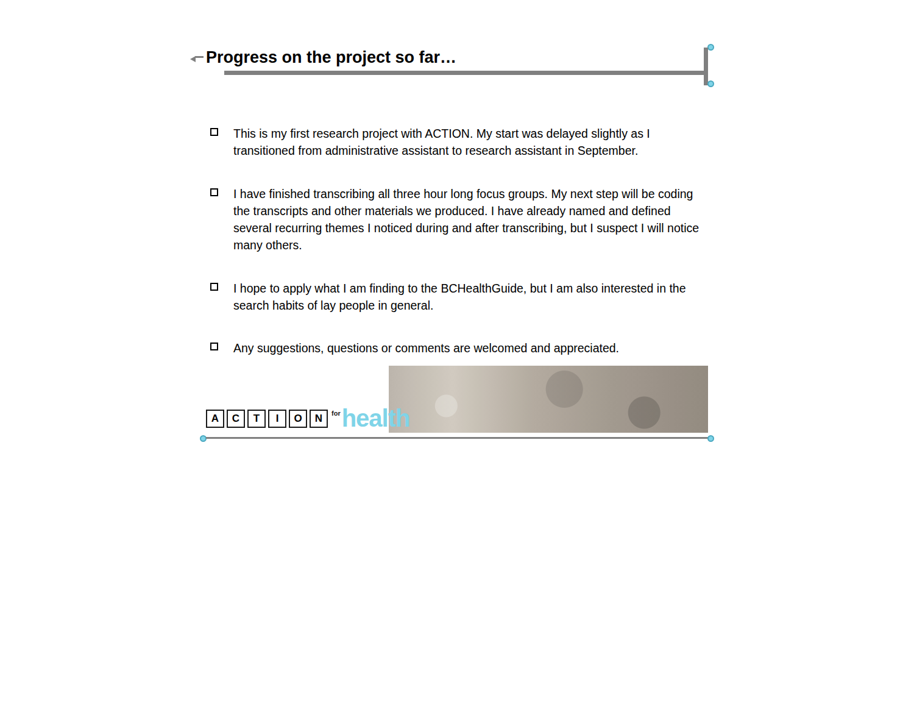Progress on the project so far…
This is my first research project with ACTION. My start was delayed slightly as I transitioned from administrative assistant to research assistant in September.
I have finished transcribing all three hour long focus groups. My next step will be coding the transcripts and other materials we produced. I have already named and defined several recurring themes I noticed during and after transcribing, but I suspect I will notice many others.
I hope to apply what I am finding to the BCHealthGuide, but I am also interested in the search habits of lay people in general.
Any suggestions, questions or comments are welcomed and appreciated.
A C T I O N
for health